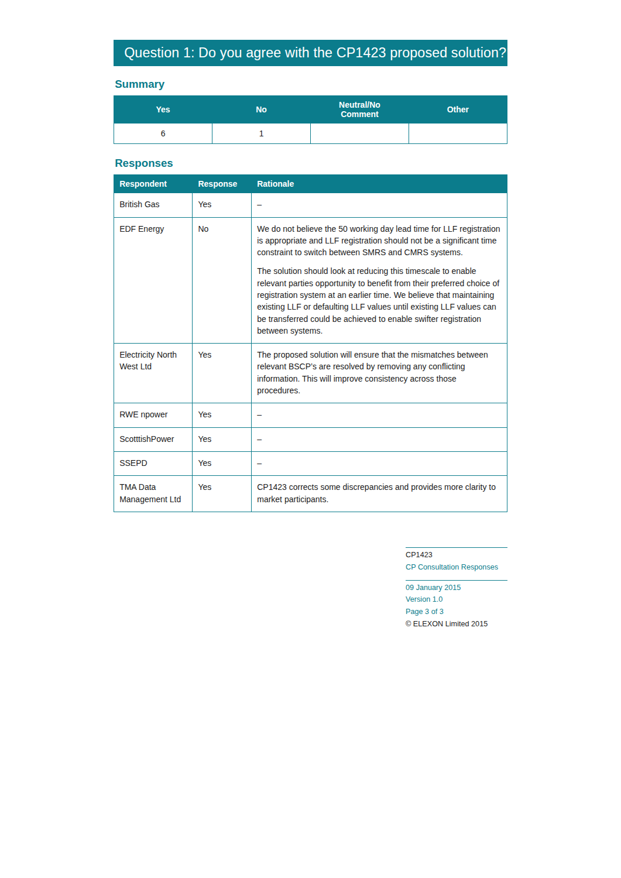Question 1: Do you agree with the CP1423 proposed solution?
Summary
| Yes | No | Neutral/No Comment | Other |
| --- | --- | --- | --- |
| 6 | 1 | | |
Responses
| Respondent | Response | Rationale |
| --- | --- | --- |
| British Gas | Yes | – |
| EDF Energy | No | We do not believe the 50 working day lead time for LLF registration is appropriate and LLF registration should not be a significant time constraint to switch between SMRS and CMRS systems. The solution should look at reducing this timescale to enable relevant parties opportunity to benefit from their preferred choice of registration system at an earlier time. We believe that maintaining existing LLF or defaulting LLF values until existing LLF values can be transferred could be achieved to enable swifter registration between systems. |
| Electricity North West Ltd | Yes | The proposed solution will ensure that the mismatches between relevant BSCP’s are resolved by removing any conflicting information. This will improve consistency across those procedures. |
| RWE npower | Yes | – |
| ScotttishPower | Yes | – |
| SSEPD | Yes | – |
| TMA Data Management Ltd | Yes | CP1423 corrects some discrepancies and provides more clarity to market participants. |
CP1423
CP Consultation Responses
09 January 2015
Version 1.0
Page 3 of 3
© ELEXON Limited 2015